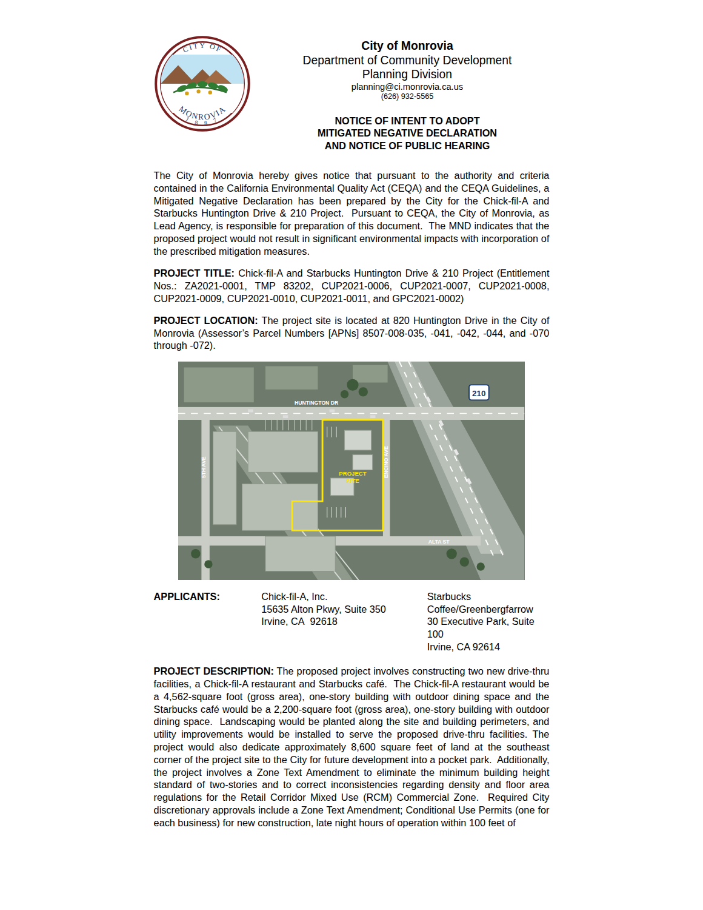CITY OF MONROVIA 1 8 8 7
City of Monrovia
Department of Community Development
Planning Division
planning@ci.monrovia.ca.us
(626) 932-5565
NOTICE OF INTENT TO ADOPT
MITIGATED NEGATIVE DECLARATION
AND NOTICE OF PUBLIC HEARING
The City of Monrovia hereby gives notice that pursuant to the authority and criteria contained in the California Environmental Quality Act (CEQA) and the CEQA Guidelines, a Mitigated Negative Declaration has been prepared by the City for the Chick-fil-A and Starbucks Huntington Drive & 210 Project. Pursuant to CEQA, the City of Monrovia, as Lead Agency, is responsible for preparation of this document. The MND indicates that the proposed project would not result in significant environmental impacts with incorporation of the prescribed mitigation measures.
PROJECT TITLE: Chick-fil-A and Starbucks Huntington Drive & 210 Project (Entitlement Nos.: ZA2021-0001, TMP 83202, CUP2021-0006, CUP2021-0007, CUP2021-0008, CUP2021-0009, CUP2021-0010, CUP2021-0011, and GPC2021-0002)
PROJECT LOCATION: The project site is located at 820 Huntington Drive in the City of Monrovia (Assessor’s Parcel Numbers [APNs] 8507-008-035, -041, -042, -044, and -070 through -072).
210 HUNTINGTON DR ALTA ST 5TH AVE ENCINO AVE PROJECT SITE
APPLICANTS:
Chick-fil-A, Inc.
15635 Alton Pkwy, Suite 350
Irvine, CA 92618
Starbucks Coffee/Greenbergfarrow
30 Executive Park, Suite 100
Irvine, CA 92614
PROJECT DESCRIPTION: The proposed project involves constructing two new drive-thru facilities, a Chick-fil-A restaurant and Starbucks café. The Chick-fil-A restaurant would be a 4,562-square foot (gross area), one-story building with outdoor dining space and the Starbucks café would be a 2,200-square foot (gross area), one-story building with outdoor dining space. Landscaping would be planted along the site and building perimeters, and utility improvements would be installed to serve the proposed drive-thru facilities. The project would also dedicate approximately 8,600 square feet of land at the southeast corner of the project site to the City for future development into a pocket park. Additionally, the project involves a Zone Text Amendment to eliminate the minimum building height standard of two-stories and to correct inconsistencies regarding density and floor area regulations for the Retail Corridor Mixed Use (RCM) Commercial Zone. Required City discretionary approvals include a Zone Text Amendment; Conditional Use Permits (one for each business) for new construction, late night hours of operation within 100 feet of